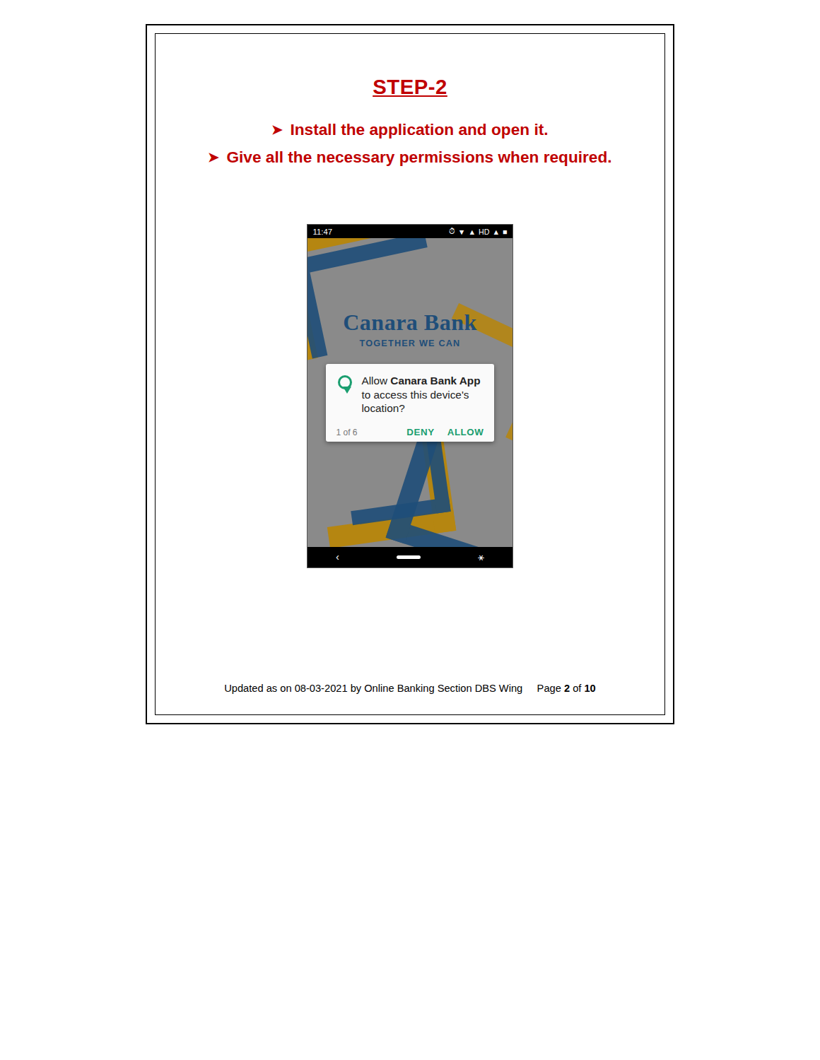STEP-2
Install the application and open it.
Give all the necessary permissions when required.
11:47 ⏱ ▼ ▲ HD ▲ ■
Canara Bank
TOGETHER WE CAN
Allow Canara Bank App to access this device's location?
1 of 6 DENY ALLOW
‹ ⚹
Updated as on 08-03-2021 by Online Banking Section DBS Wing Page 2 of 10